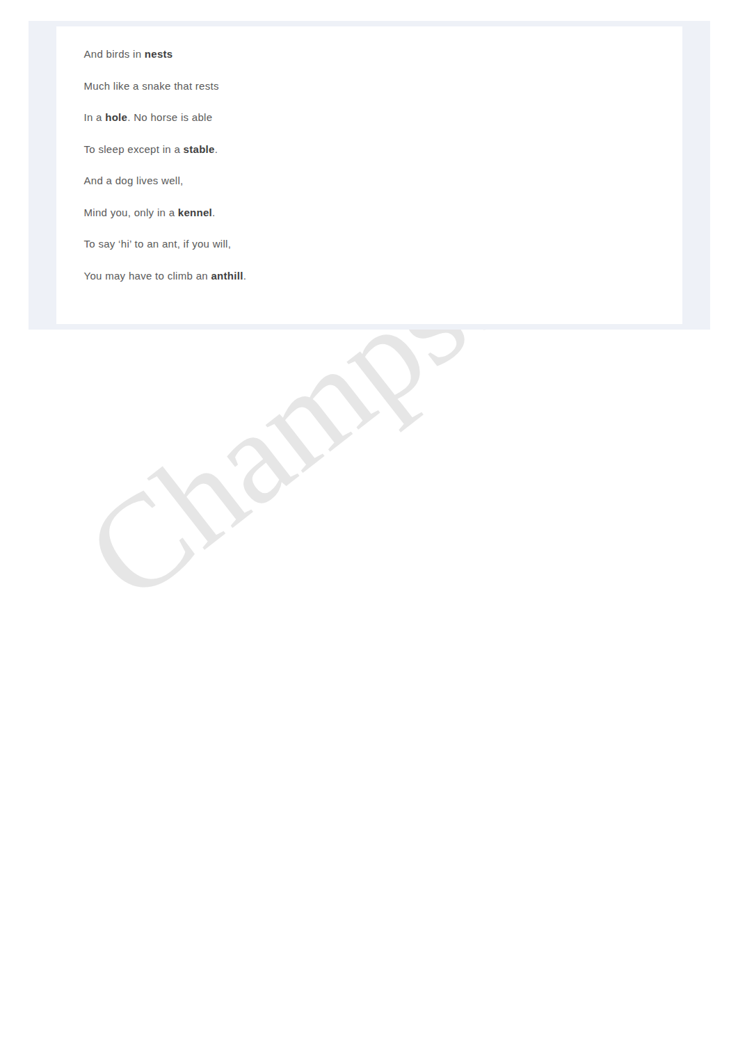Champstreet
And birds in nests
Much like a snake that rests
In a hole. No horse is able
To sleep except in a stable.
And a dog lives well,
Mind you, only in a kennel.
To say ‘hi’ to an ant, if you will,
You may have to climb an anthill.